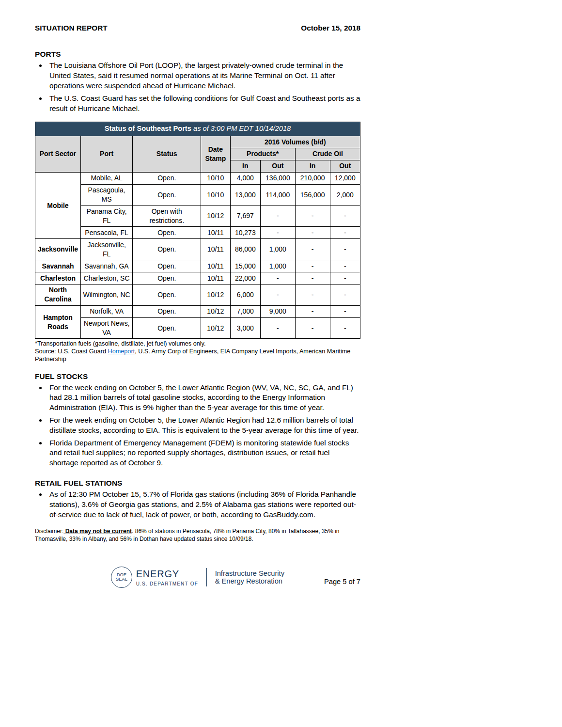SITUATION REPORT October 15, 2018
PORTS
The Louisiana Offshore Oil Port (LOOP), the largest privately-owned crude terminal in the United States, said it resumed normal operations at its Marine Terminal on Oct. 11 after operations were suspended ahead of Hurricane Michael.
The U.S. Coast Guard has set the following conditions for Gulf Coast and Southeast ports as a result of Hurricane Michael.
Status of Southeast Ports as of 3:00 PM EDT 10/14/2018
| Port Sector | Port | Status | Date Stamp | 2016 Volumes (b/d) |
| --- | --- | --- | --- | --- |
| Products* | Crude Oil |
| In | Out | In | Out |
| Mobile | Mobile, AL | Open. | 10/10 | 4,000 | 136,000 | 210,000 | 12,000 |
| Pascagoula, MS | Open. | 10/10 | 13,000 | 114,000 | 156,000 | 2,000 |
| Panama City, FL | Open with restrictions. | 10/12 | 7,697 | - | - | - |
| Pensacola, FL | Open. | 10/11 | 10,273 | - | - | - |
| Jacksonville | Jacksonville, FL | Open. | 10/11 | 86,000 | 1,000 | - | - |
| Savannah | Savannah, GA | Open. | 10/11 | 15,000 | 1,000 | - | - |
| Charleston | Charleston, SC | Open. | 10/11 | 22,000 | - | - | - |
| North Carolina | Wilmington, NC | Open. | 10/12 | 6,000 | - | - | - |
| Hampton Roads | Norfolk, VA | Open. | 10/12 | 7,000 | 9,000 | - | - |
| Newport News, VA | Open. | 10/12 | 3,000 | - | - | - |
*Transportation fuels (gasoline, distillate, jet fuel) volumes only.
Source: U.S. Coast Guard Homeport, U.S. Army Corp of Engineers, EIA Company Level Imports, American Maritime Partnership
FUEL STOCKS
For the week ending on October 5, the Lower Atlantic Region (WV, VA, NC, SC, GA, and FL) had 28.1 million barrels of total gasoline stocks, according to the Energy Information Administration (EIA). This is 9% higher than the 5-year average for this time of year.
For the week ending on October 5, the Lower Atlantic Region had 12.6 million barrels of total distillate stocks, according to EIA. This is equivalent to the 5-year average for this time of year.
Florida Department of Emergency Management (FDEM) is monitoring statewide fuel stocks and retail fuel supplies; no reported supply shortages, distribution issues, or retail fuel shortage reported as of October 9.
RETAIL FUEL STATIONS
As of 12:30 PM October 15, 5.7% of Florida gas stations (including 36% of Florida Panhandle stations), 3.6% of Georgia gas stations, and 2.5% of Alabama gas stations were reported out-of-service due to lack of fuel, lack of power, or both, according to GasBuddy.com.
Disclaimer: Data may not be current. 86% of stations in Pensacola, 78% in Panama City, 80% in Tallahassee, 35% in Thomasville, 33% in Albany, and 56% in Dothan have updated status since 10/09/18.
DOE
SEAL
ENERGY
U.S. DEPARTMENT OF
Infrastructure Security
& Energy Restoration
Page 5 of 7